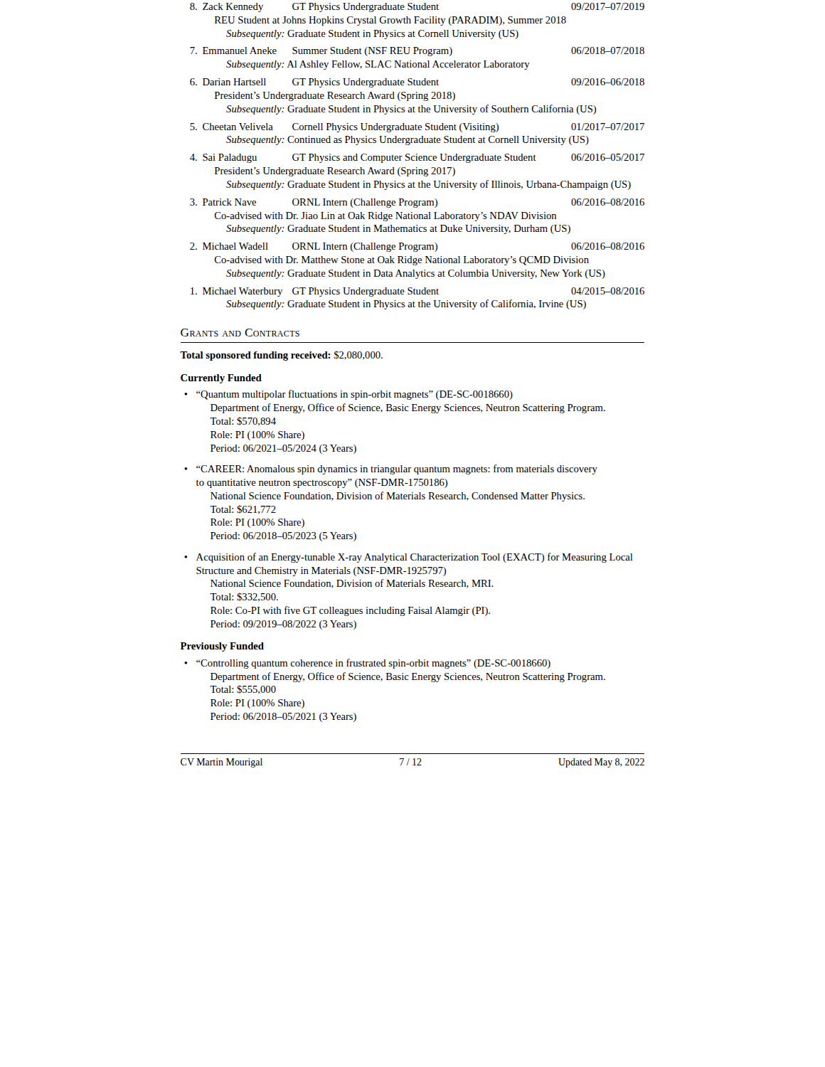8. Zack Kennedy GT Physics Undergraduate Student 09/2017–07/2019 REU Student at Johns Hopkins Crystal Growth Facility (PARADIM), Summer 2018 Subsequently: Graduate Student in Physics at Cornell University (US)
7. Emmanuel Aneke Summer Student (NSF REU Program) 06/2018–07/2018 Subsequently: Al Ashley Fellow, SLAC National Accelerator Laboratory
6. Darian Hartsell GT Physics Undergraduate Student 09/2016–06/2018 President’s Undergraduate Research Award (Spring 2018) Subsequently: Graduate Student in Physics at the University of Southern California (US)
5. Cheetan Velivela Cornell Physics Undergraduate Student (Visiting) 01/2017–07/2017 Subsequently: Continued as Physics Undergraduate Student at Cornell University (US)
4. Sai Paladugu GT Physics and Computer Science Undergraduate Student 06/2016–05/2017 President’s Undergraduate Research Award (Spring 2017) Subsequently: Graduate Student in Physics at the University of Illinois, Urbana-Champaign (US)
3. Patrick Nave ORNL Intern (Challenge Program) 06/2016–08/2016 Co-advised with Dr. Jiao Lin at Oak Ridge National Laboratory’s NDAV Division Subsequently: Graduate Student in Mathematics at Duke University, Durham (US)
2. Michael Wadell ORNL Intern (Challenge Program) 06/2016–08/2016 Co-advised with Dr. Matthew Stone at Oak Ridge National Laboratory’s QCMD Division Subsequently: Graduate Student in Data Analytics at Columbia University, New York (US)
1. Michael Waterbury GT Physics Undergraduate Student 04/2015–08/2016 Subsequently: Graduate Student in Physics at the University of California, Irvine (US)
Grants and Contracts
Total sponsored funding received: $2,080,000.
Currently Funded
“Quantum multipolar fluctuations in spin-orbit magnets” (DE-SC-0018660) Department of Energy, Office of Science, Basic Energy Sciences, Neutron Scattering Program. Total: $570,894 Role: PI (100% Share) Period: 06/2021–05/2024 (3 Years)
“CAREER: Anomalous spin dynamics in triangular quantum magnets: from materials discovery
to quantitative neutron spectroscopy” (NSF-DMR-1750186) National Science Foundation, Division of Materials Research, Condensed Matter Physics. Total: $621,772 Role: PI (100% Share) Period: 06/2018–05/2023 (5 Years)
Acquisition of an Energy-tunable X-ray Analytical Characterization Tool (EXACT) for Measuring Local Structure and Chemistry in Materials (NSF-DMR-1925797) National Science Foundation, Division of Materials Research, MRI. Total: $332,500. Role: Co-PI with five GT colleagues including Faisal Alamgir (PI). Period: 09/2019–08/2022 (3 Years)
Previously Funded
“Controlling quantum coherence in frustrated spin-orbit magnets” (DE-SC-0018660) Department of Energy, Office of Science, Basic Energy Sciences, Neutron Scattering Program. Total: $555,000 Role: PI (100% Share) Period: 06/2018–05/2021 (3 Years)
CV Martin Mourigal Updated May 8, 2022
7 / 12